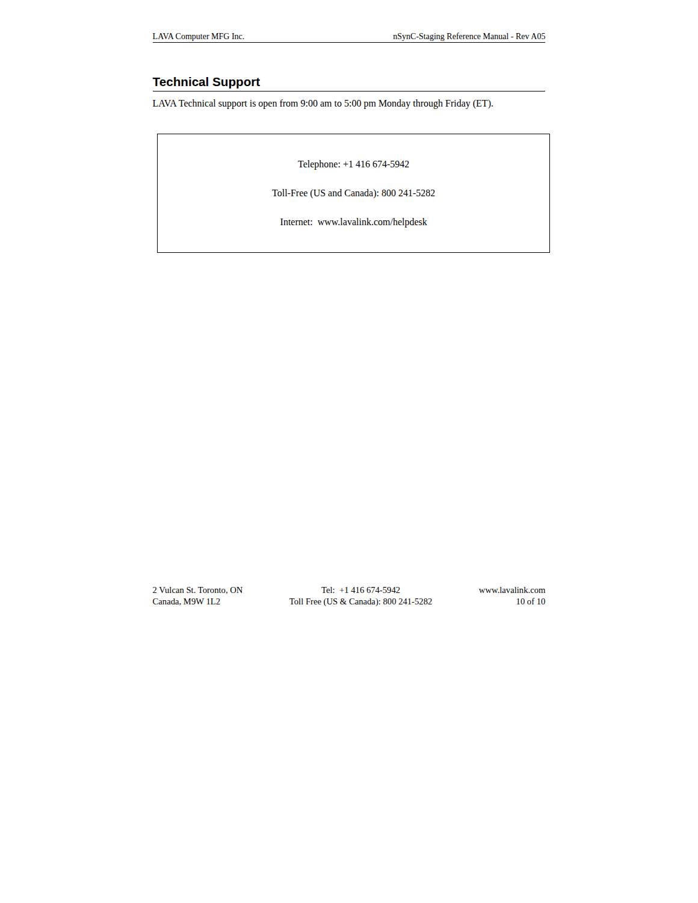LAVA Computer MFG Inc. nSynC-Staging Reference Manual - Rev A05
Technical Support
LAVA Technical support is open from 9:00 am to 5:00 pm Monday through Friday (ET).
Telephone: +1 416 674-5942
Toll-Free (US and Canada): 800 241-5282
Internet: www.lavalink.com/helpdesk
| 2 Vulcan St. Toronto, ON | Tel: +1 416 674-5942 | www.lavalink.com |
| Canada, M9W 1L2 | Toll Free (US & Canada): 800 241-5282 | 10 of 10 |